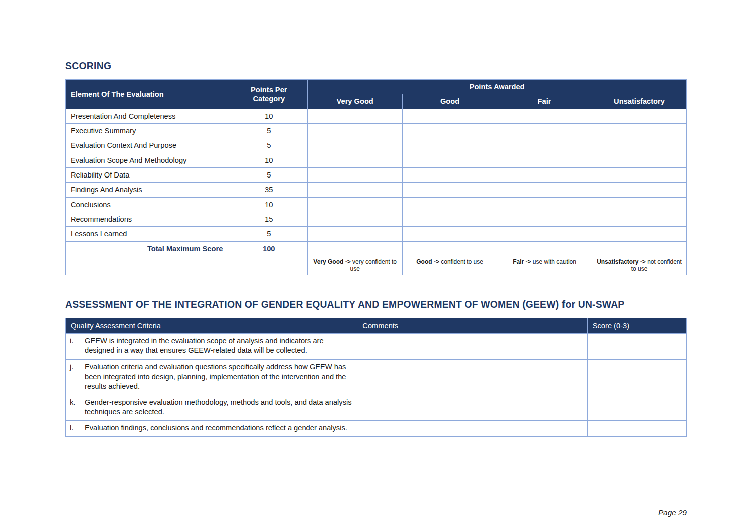SCORING
| Element Of The Evaluation | Points Per Category | Points Awarded |
| --- | --- | --- |
| Very Good | Good | Fair | Unsatisfactory |
| Presentation And Completeness | 10 | | | | |
| Executive Summary | 5 | | | | |
| Evaluation Context And Purpose | 5 | | | | |
| Evaluation Scope And Methodology | 10 | | | | |
| Reliability Of Data | 5 | | | | |
| Findings And Analysis | 35 | | | | |
| Conclusions | 10 | | | | |
| Recommendations | 15 | | | | |
| Lessons Learned | 5 | | | | |
| Total Maximum Score | 100 | | | | |
| | | Very Good -> very confident to use | Good -> confident to use | Fair -> use with caution | Unsatisfactory -> not confident to use |
ASSESSMENT OF THE INTEGRATION OF GENDER EQUALITY AND EMPOWERMENT OF WOMEN (GEEW) for UN-SWAP
| Quality Assessment Criteria | Comments | Score (0-3) |
| --- | --- | --- |
| i. GEEW is integrated in the evaluation scope of analysis and indicators are designed in a way that ensures GEEW-related data will be collected. | | |
| j. Evaluation criteria and evaluation questions specifically address how GEEW has been integrated into design, planning, implementation of the intervention and the results achieved. | | |
| k. Gender-responsive evaluation methodology, methods and tools, and data analysis techniques are selected. | | |
| l. Evaluation findings, conclusions and recommendations reflect a gender analysis. | | |
Page 29